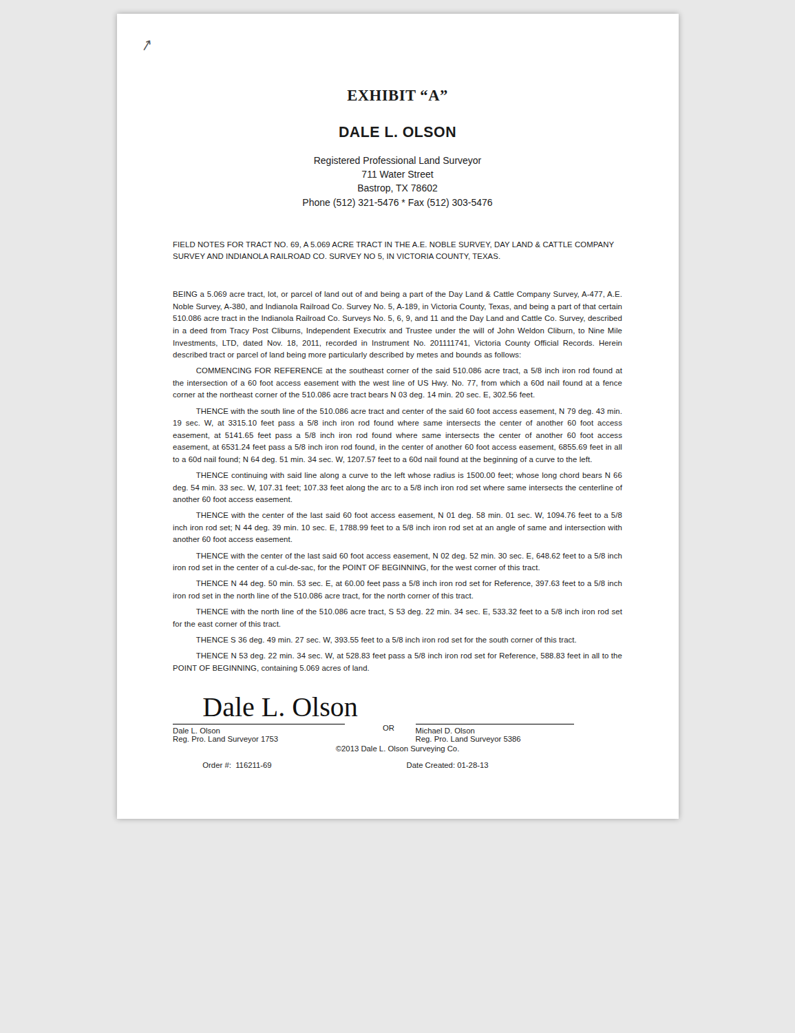↗
EXHIBIT “A”
DALE L. OLSON
Registered Professional Land Surveyor
711 Water Street
Bastrop, TX 78602
Phone (512) 321-5476 * Fax (512) 303-5476
FIELD NOTES FOR TRACT NO. 69, A 5.069 ACRE TRACT IN THE A.E. NOBLE SURVEY, DAY LAND & CATTLE COMPANY SURVEY AND INDIANOLA RAILROAD CO. SURVEY NO 5, IN VICTORIA COUNTY, TEXAS.
BEING a 5.069 acre tract, lot, or parcel of land out of and being a part of the Day Land & Cattle Company Survey, A-477, A.E. Noble Survey, A-380, and Indianola Railroad Co. Survey No. 5, A-189, in Victoria County, Texas, and being a part of that certain 510.086 acre tract in the Indianola Railroad Co. Surveys No. 5, 6, 9, and 11 and the Day Land and Cattle Co. Survey, described in a deed from Tracy Post Cliburns, Independent Executrix and Trustee under the will of John Weldon Cliburn, to Nine Mile Investments, LTD, dated Nov. 18, 2011, recorded in Instrument No. 201111741, Victoria County Official Records. Herein described tract or parcel of land being more particularly described by metes and bounds as follows:
COMMENCING FOR REFERENCE at the southeast corner of the said 510.086 acre tract, a 5/8 inch iron rod found at the intersection of a 60 foot access easement with the west line of US Hwy. No. 77, from which a 60d nail found at a fence corner at the northeast corner of the 510.086 acre tract bears N 03 deg. 14 min. 20 sec. E, 302.56 feet.
THENCE with the south line of the 510.086 acre tract and center of the said 60 foot access easement, N 79 deg. 43 min. 19 sec. W, at 3315.10 feet pass a 5/8 inch iron rod found where same intersects the center of another 60 foot access easement, at 5141.65 feet pass a 5/8 inch iron rod found where same intersects the center of another 60 foot access easement, at 6531.24 feet pass a 5/8 inch iron rod found, in the center of another 60 foot access easement, 6855.69 feet in all to a 60d nail found; N 64 deg. 51 min. 34 sec. W, 1207.57 feet to a 60d nail found at the beginning of a curve to the left.
THENCE continuing with said line along a curve to the left whose radius is 1500.00 feet; whose long chord bears N 66 deg. 54 min. 33 sec. W, 107.31 feet; 107.33 feet along the arc to a 5/8 inch iron rod set where same intersects the centerline of another 60 foot access easement.
THENCE with the center of the last said 60 foot access easement, N 01 deg. 58 min. 01 sec. W, 1094.76 feet to a 5/8 inch iron rod set; N 44 deg. 39 min. 10 sec. E, 1788.99 feet to a 5/8 inch iron rod set at an angle of same and intersection with another 60 foot access easement.
THENCE with the center of the last said 60 foot access easement, N 02 deg. 52 min. 30 sec. E, 648.62 feet to a 5/8 inch iron rod set in the center of a cul-de-sac, for the POINT OF BEGINNING, for the west corner of this tract.
THENCE N 44 deg. 50 min. 53 sec. E, at 60.00 feet pass a 5/8 inch iron rod set for Reference, 397.63 feet to a 5/8 inch iron rod set in the north line of the 510.086 acre tract, for the north corner of this tract.
THENCE with the north line of the 510.086 acre tract, S 53 deg. 22 min. 34 sec. E, 533.32 feet to a 5/8 inch iron rod set for the east corner of this tract.
THENCE S 36 deg. 49 min. 27 sec. W, 393.55 feet to a 5/8 inch iron rod set for the south corner of this tract.
THENCE N 53 deg. 22 min. 34 sec. W, at 528.83 feet pass a 5/8 inch iron rod set for Reference, 588.83 feet in all to the POINT OF BEGINNING, containing 5.069 acres of land.
Dale L. Olson
| Dale L. Olson Reg. Pro. Land Surveyor 1753 | OR | Michael D. Olson Reg. Pro. Land Surveyor 5386 |
©2013 Dale L. Olson Surveying Co.
Order #: 116211-69 Date Created: 01-28-13